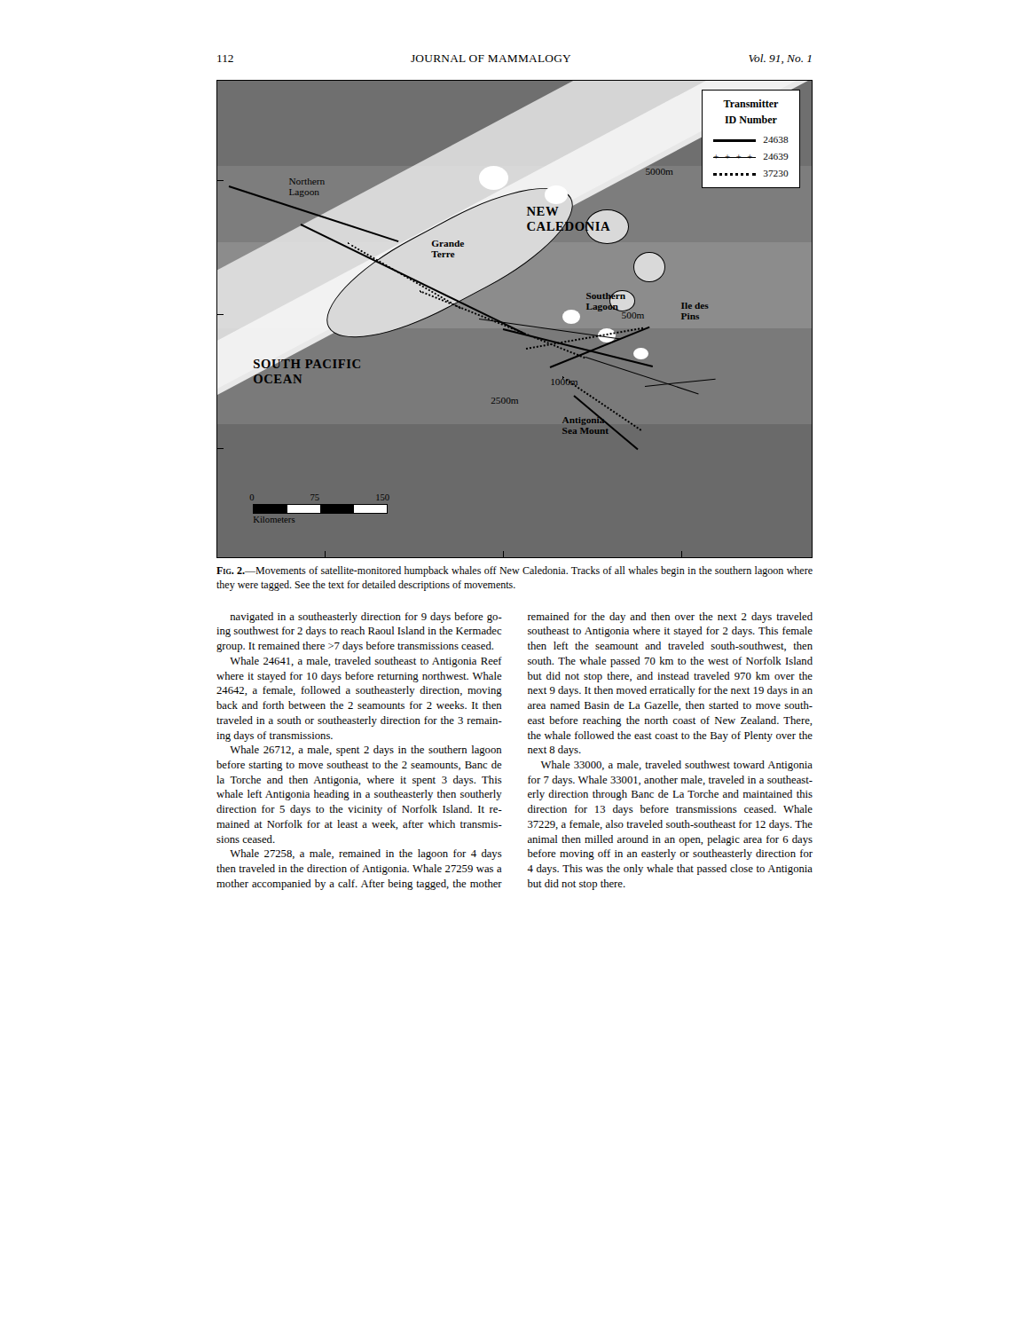112 JOURNAL OF MAMMALOGY Vol. 91, No. 1
Transmitter
ID Number
| | 24638 |
| | 24639 |
| | 37230 |
Northern
Lagoon
Grande
Terre
NEW
CALEDONIA
Southern
Lagoon
Ile des
Pins
SOUTH PACIFIC
OCEAN
Antigonia
Sea Mount
5000m
500m
1000m
2500m
20°S
22°S
24°S
164°E
166°E
168°E
075150
Kilometers
Fig. 2.—Movements of satellite-monitored humpback whales off New Caledonia. Tracks of all whales begin in the southern lagoon where they were tagged. See the text for detailed descriptions of movements.
navigated in a southeasterly direction for 9 days before going southwest for 2 days to reach Raoul Island in the Kermadec group. It remained there >7 days before transmissions ceased.
Whale 24641, a male, traveled southeast to Antigonia Reef where it stayed for 10 days before returning northwest. Whale 24642, a female, followed a southeasterly direction, moving back and forth between the 2 seamounts for 2 weeks. It then traveled in a south or southeasterly direction for the 3 remaining days of transmissions.
Whale 26712, a male, spent 2 days in the southern lagoon before starting to move southeast to the 2 seamounts, Banc de la Torche and then Antigonia, where it spent 3 days. This whale left Antigonia heading in a southeasterly then southerly direction for 5 days to the vicinity of Norfolk Island. It remained at Norfolk for at least a week, after which transmissions ceased.
Whale 27258, a male, remained in the lagoon for 4 days then traveled in the direction of Antigonia. Whale 27259 was a mother accompanied by a calf. After being tagged, the mother remained for the day and then over the next 2 days traveled southeast to Antigonia where it stayed for 2 days. This female then left the seamount and traveled south-southwest, then south. The whale passed 70 km to the west of Norfolk Island but did not stop there, and instead traveled 970 km over the next 9 days. It then moved erratically for the next 19 days in an area named Basin de La Gazelle, then started to move southeast before reaching the north coast of New Zealand. There, the whale followed the east coast to the Bay of Plenty over the next 8 days.
Whale 33000, a male, traveled southwest toward Antigonia for 7 days. Whale 33001, another male, traveled in a southeasterly direction through Banc de La Torche and maintained this direction for 13 days before transmissions ceased. Whale 37229, a female, also traveled south-southeast for 12 days. The animal then milled around in an open, pelagic area for 6 days before moving off in an easterly or southeasterly direction for 4 days. This was the only whale that passed close to Antigonia but did not stop there.